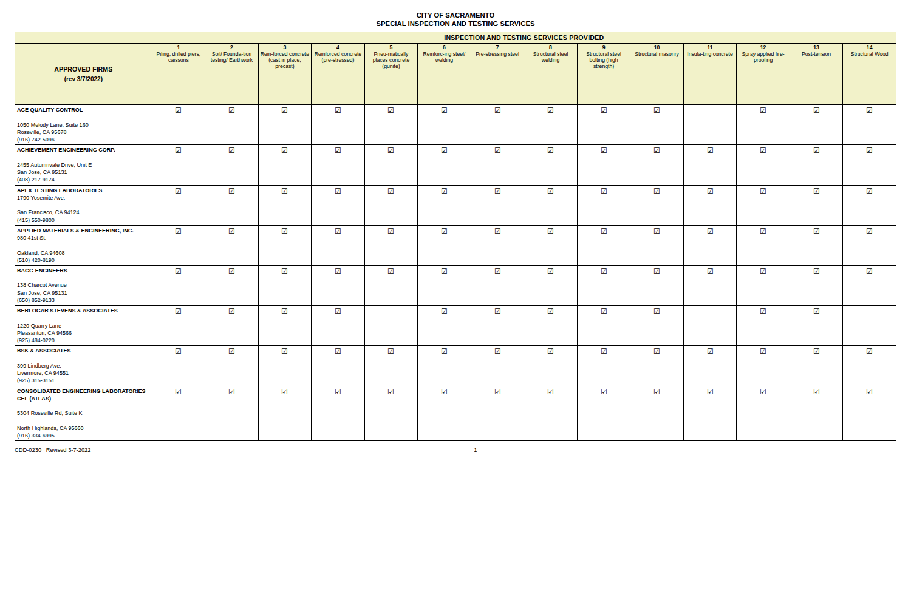CITY OF SACRAMENTO
SPECIAL INSPECTION AND TESTING SERVICES
| | INSPECTION AND TESTING SERVICES PROVIDED |
| --- | --- |
| APPROVED FIRMS (rev 3/7/2022) | 1 Piling, drilled piers, caissons | 2 Soil/ Founda-tion testing/ Earthwork | 3 Rein-forced concrete (cast in place, precast) | 4 Reinforced concrete (pre-stressed) | 5 Pneu-matically places concrete (gunite) | 6 Reinforc-ing steel/ welding | 7 Pre-stressing steel | 8 Structural steel welding | 9 Structural steel bolting (high strength) | 10 Structural masonry | 11 Insula-ting concrete | 12 Spray applied fire-proofing | 13 Post-tension | 14 Structural Wood |
| ACE QUALITY CONTROL 1050 Melody Lane, Suite 160 Roseville, CA 95678 (916) 742-5096 | ☑ | ☑ | ☑ | ☑ | ☑ | ☑ | ☑ | ☑ | ☑ | ☑ | | ☑ | ☑ | ☑ |
| ACHIEVEMENT ENGINEERING CORP. 2455 Autumnvale Drive, Unit E San Jose, CA 95131 (408) 217-9174 | ☑ | ☑ | ☑ | ☑ | ☑ | ☑ | ☑ | ☑ | ☑ | ☑ | ☑ | ☑ | ☑ | ☑ |
| APEX TESTING LABORATORIES 1790 Yosemite Ave. San Francisco, CA 94124 (415) 550-9800 | ☑ | ☑ | ☑ | ☑ | ☑ | ☑ | ☑ | ☑ | ☑ | ☑ | ☑ | ☑ | ☑ | ☑ |
| APPLIED MATERIALS & ENGINEERING, INC. 980 41st St. Oakland, CA 94608 (510) 420-8190 | ☑ | ☑ | ☑ | ☑ | ☑ | ☑ | ☑ | ☑ | ☑ | ☑ | ☑ | ☑ | ☑ | ☑ |
| BAGG ENGINEERS 138 Charcot Avenue San Jose, CA 95131 (650) 852-9133 | ☑ | ☑ | ☑ | ☑ | ☑ | ☑ | ☑ | ☑ | ☑ | ☑ | ☑ | ☑ | ☑ | ☑ |
| BERLOGAR STEVENS & ASSOCIATES 1220 Quarry Lane Pleasanton, CA 94566 (925) 484-0220 | ☑ | ☑ | ☑ | ☑ | | ☑ | ☑ | ☑ | ☑ | ☑ | | ☑ | ☑ | |
| BSK & ASSOCIATES 399 Lindberg Ave. Livermore, CA 94551 (925) 315-3151 | ☑ | ☑ | ☑ | ☑ | ☑ | ☑ | ☑ | ☑ | ☑ | ☑ | ☑ | ☑ | ☑ | ☑ |
| CONSOLIDATED ENGINEERING LABORATORIES CEL (ATLAS) 5304 Roseville Rd, Suite K North Highlands, CA 95660 (916) 334-6995 | ☑ | ☑ | ☑ | ☑ | ☑ | ☑ | ☑ | ☑ | ☑ | ☑ | ☑ | ☑ | ☑ | ☑ |
CDD-0230 Revised 3-7-2022
1